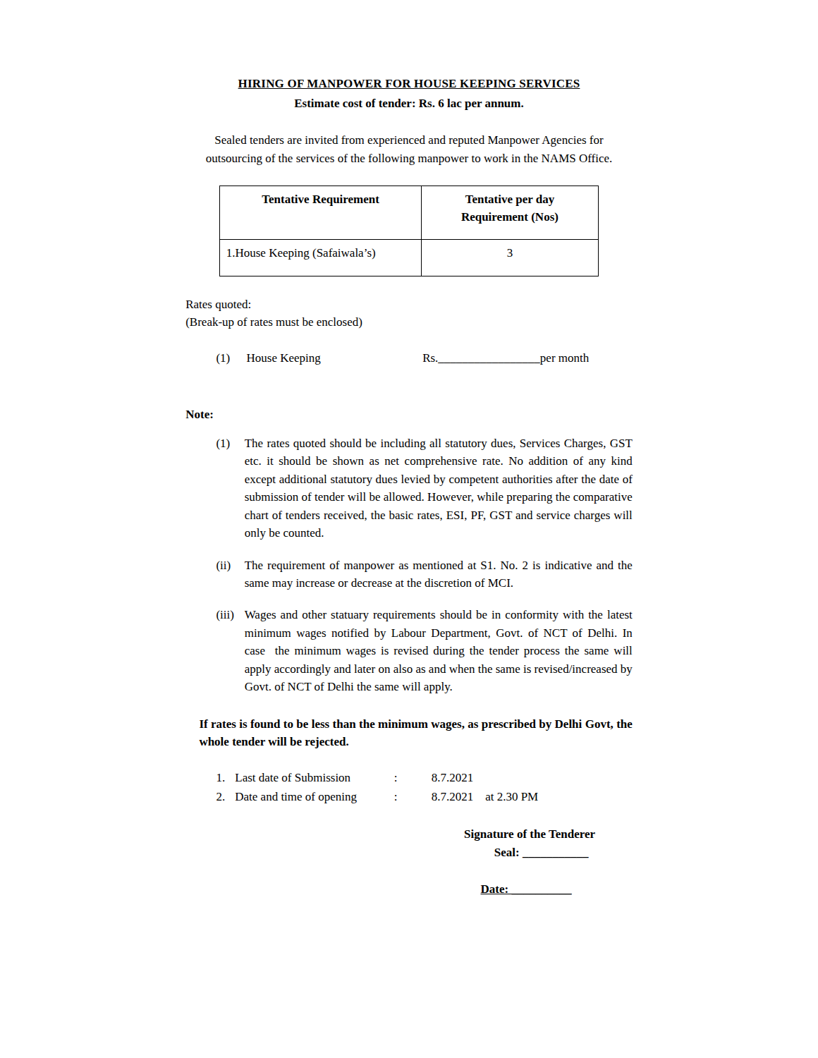HIRING OF MANPOWER FOR HOUSE KEEPING SERVICES
Estimate cost of tender: Rs. 6 lac per annum.
Sealed tenders are invited from experienced and reputed Manpower Agencies for outsourcing of the services of the following manpower to work in the NAMS Office.
| Tentative Requirement | Tentative per day Requirement (Nos) |
| --- | --- |
| 1.House Keeping (Safaiwala’s) | 3 |
Rates quoted:
(Break-up of rates must be enclosed)
(1) House Keeping Rs._________________per month
Note:
(1) The rates quoted should be including all statutory dues, Services Charges, GST etc. it should be shown as net comprehensive rate. No addition of any kind except additional statutory dues levied by competent authorities after the date of submission of tender will be allowed. However, while preparing the comparative chart of tenders received, the basic rates, ESI, PF, GST and service charges will only be counted.
(ii) The requirement of manpower as mentioned at S1. No. 2 is indicative and the same may increase or decrease at the discretion of MCI.
(iii) Wages and other statuary requirements should be in conformity with the latest minimum wages notified by Labour Department, Govt. of NCT of Delhi. In case the minimum wages is revised during the tender process the same will apply accordingly and later on also as and when the same is revised/increased by Govt. of NCT of Delhi the same will apply.
If rates is found to be less than the minimum wages, as prescribed by Delhi Govt, the whole tender will be rejected.
1. Last date of Submission: 8.7.2021
2. Date and time of opening: 8.7.2021 at 2.30 PM
Signature of the Tenderer
Seal: ___________
Date: __________